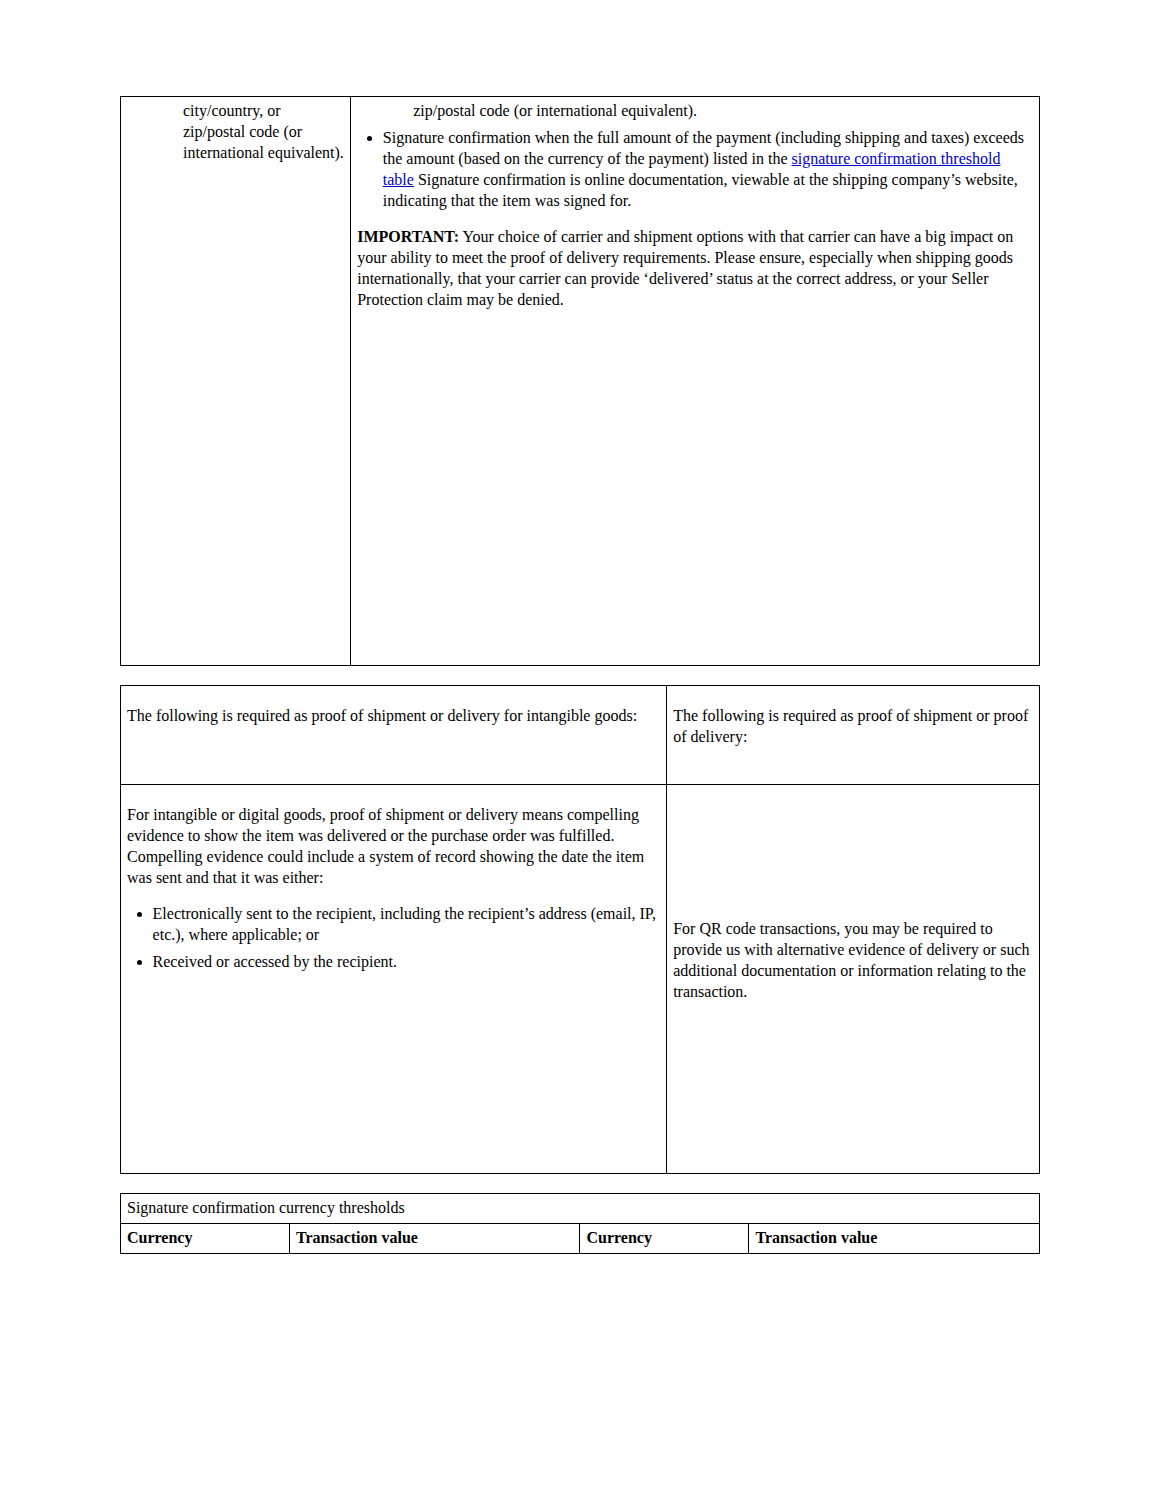| city/country, or zip/postal code (or international equivalent). | zip/postal code (or international equivalent). Signature confirmation when the full amount of the payment (including shipping and taxes) exceeds the amount (based on the currency of the payment) listed in the signature confirmation threshold table Signature confirmation is online documentation, viewable at the shipping company’s website, indicating that the item was signed for. IMPORTANT: Your choice of carrier and shipment options with that carrier can have a big impact on your ability to meet the proof of delivery requirements. Please ensure, especially when shipping goods internationally, that your carrier can provide ‘delivered’ status at the correct address, or your Seller Protection claim may be denied. |
| The following is required as proof of shipment or delivery for intangible goods: | The following is required as proof of shipment or proof of delivery: |
| For intangible or digital goods, proof of shipment or delivery means compelling evidence to show the item was delivered or the purchase order was fulfilled. Compelling evidence could include a system of record showing the date the item was sent and that it was either: Electronically sent to the recipient, including the recipient’s address (email, IP, etc.), where applicable; or Received or accessed by the recipient. | For QR code transactions, you may be required to provide us with alternative evidence of delivery or such additional documentation or information relating to the transaction. |
| Signature confirmation currency thresholds |
| Currency | Transaction value | Currency | Transaction value |